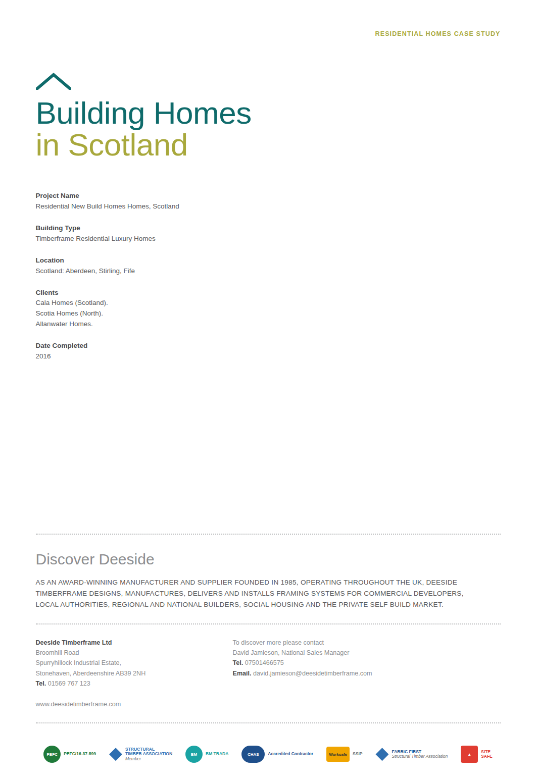Residential Homes Case Study
Building Homes in Scotland
Project Name
Residential New Build Homes Homes, Scotland
Building Type
Timberframe Residential Luxury Homes
Location
Scotland: Aberdeen, Stirling, Fife
Clients
Cala Homes (Scotland).
Scotia Homes (North).
Allanwater Homes.
Date Completed
2016
Discover Deeside
As an award-winning manufacturer and supplier founded in 1985, operating throughout the UK, Deeside Timberframe designs, manufactures, delivers and installs framing systems for commercial developers, local authorities, regional and national builders, social housing and the private self build market.
Deeside Timberframe Ltd
Broomhill Road
Spurryhillock Industrial Estate,
Stonehaven, Aberdeenshire AB39 2NH
Tel. 01569 767 123
www.deesidetimberframe.com
To discover more please contact
David Jamieson, National Sales Manager
Tel. 07501466575
Email. david.jamieson@deesidetimberframe.com
PEFC
PEFC/16-37-899
STRUCTURAL
TIMBER ASSOCIATION
Member
BM
BM TRADA
CHAS
Accredited Contractor
Worksafe
SSIP
FABRIC FIRSTStructural Timber Association
▲
SITE
SAFE